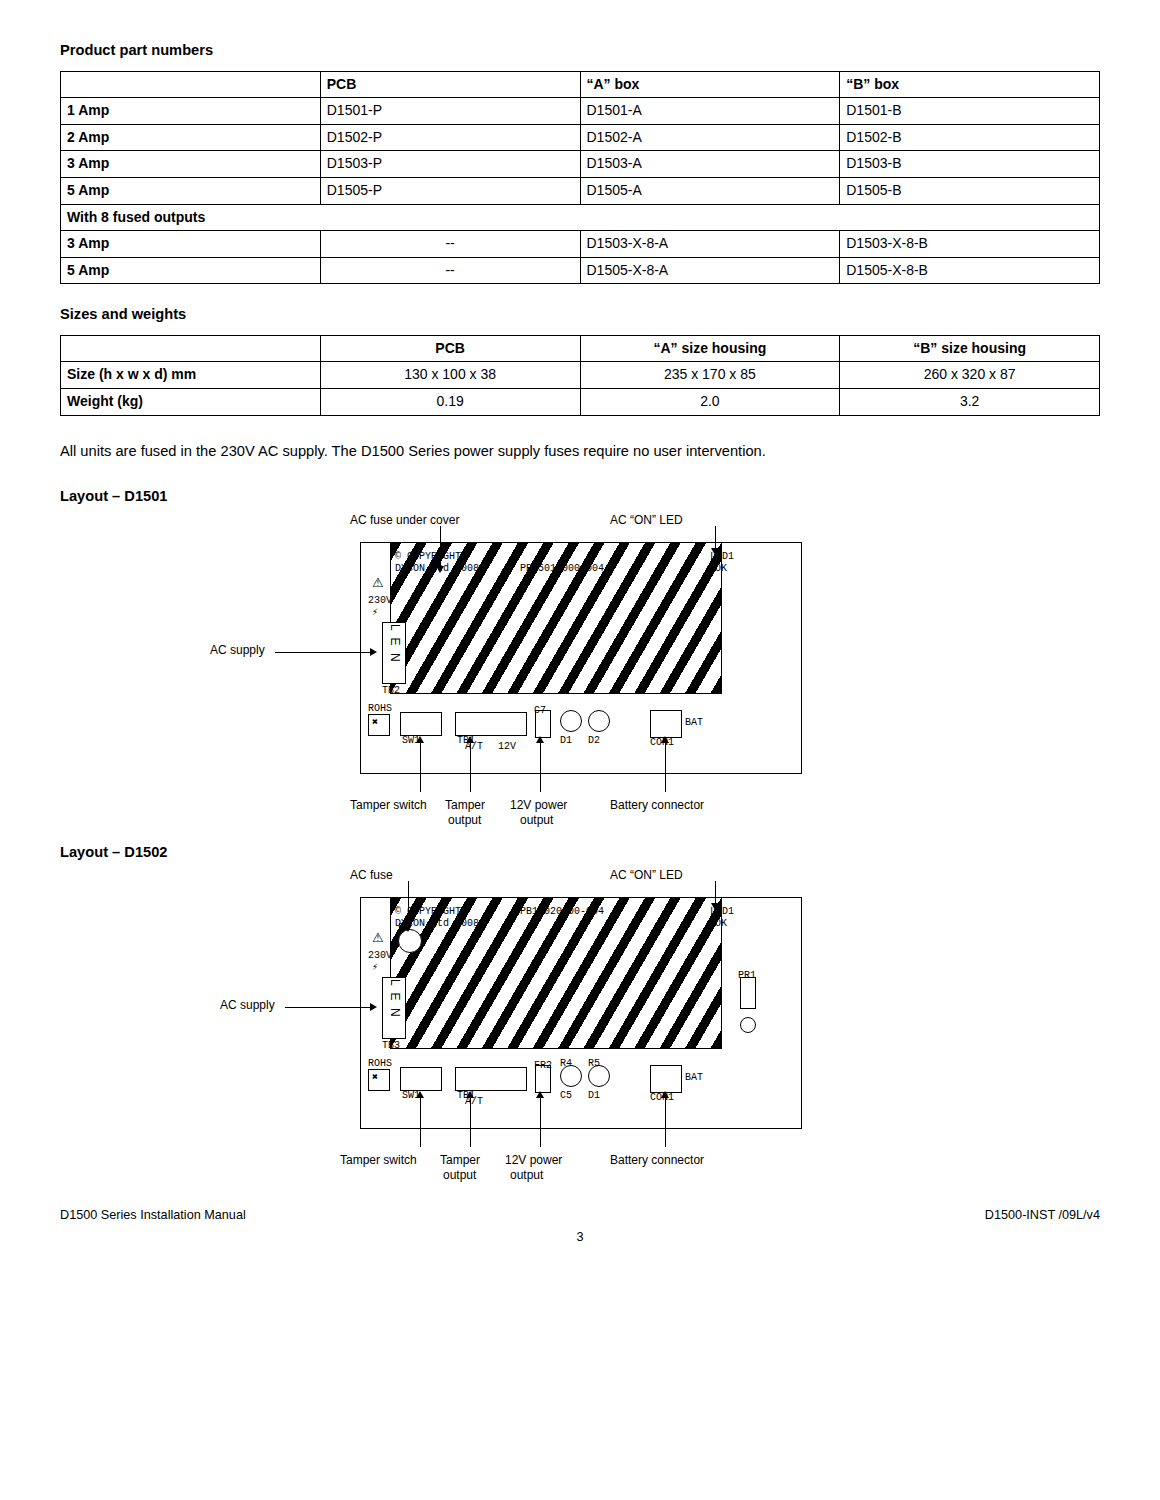Product part numbers
| | PCB | “A” box | “B” box |
| --- | --- | --- | --- |
| 1 Amp | D1501-P | D1501-A | D1501-B |
| 2 Amp | D1502-P | D1502-A | D1502-B |
| 3 Amp | D1503-P | D1503-A | D1503-B |
| 5 Amp | D1505-P | D1505-A | D1505-B |
| With 8 fused outputs |
| 3 Amp | -- | D1503-X-8-A | D1503-X-8-B |
| 5 Amp | -- | D1505-X-8-A | D1505-X-8-B |
Sizes and weights
| | PCB | “A” size housing | “B” size housing |
| --- | --- | --- | --- |
| Size (h x w x d) mm | 130 x 100 x 38 | 235 x 170 x 85 | 260 x 320 x 87 |
| Weight (kg) | 0.19 | 2.0 | 3.2 |
All units are fused in the 230V AC supply. The D1500 Series power supply fuses require no user intervention.
Layout – D1501
© COPYRIGHT
DYCON Ltd 2008
PB15010000-004
LED1
OK
⚠
230V
⚡
L E N
TB2
ROHS
✖
SW1
TB1
A/T
12V
C7
D1
D2
BAT
CON1
AC fuse under cover
AC “ON” LED
AC supply
Tamper switch
Tamper
output
12V power
output
Battery connector
Layout – D1502
© COPYRIGHT
DYCON Ltd 2008
PB15020000-004
LED1
OK
⚠
230V
⚡
F1
L E N
TB3
ROHS
✖
SW1
TB1
A/T
FR2
C5
D1
R4
R5
BAT
CON1
PR1
AC fuse
AC “ON” LED
AC supply
Tamper switch
Tamper
output
12V power
output
Battery connector
D1500 Series Installation Manual D1500-INST /09L/v4
3